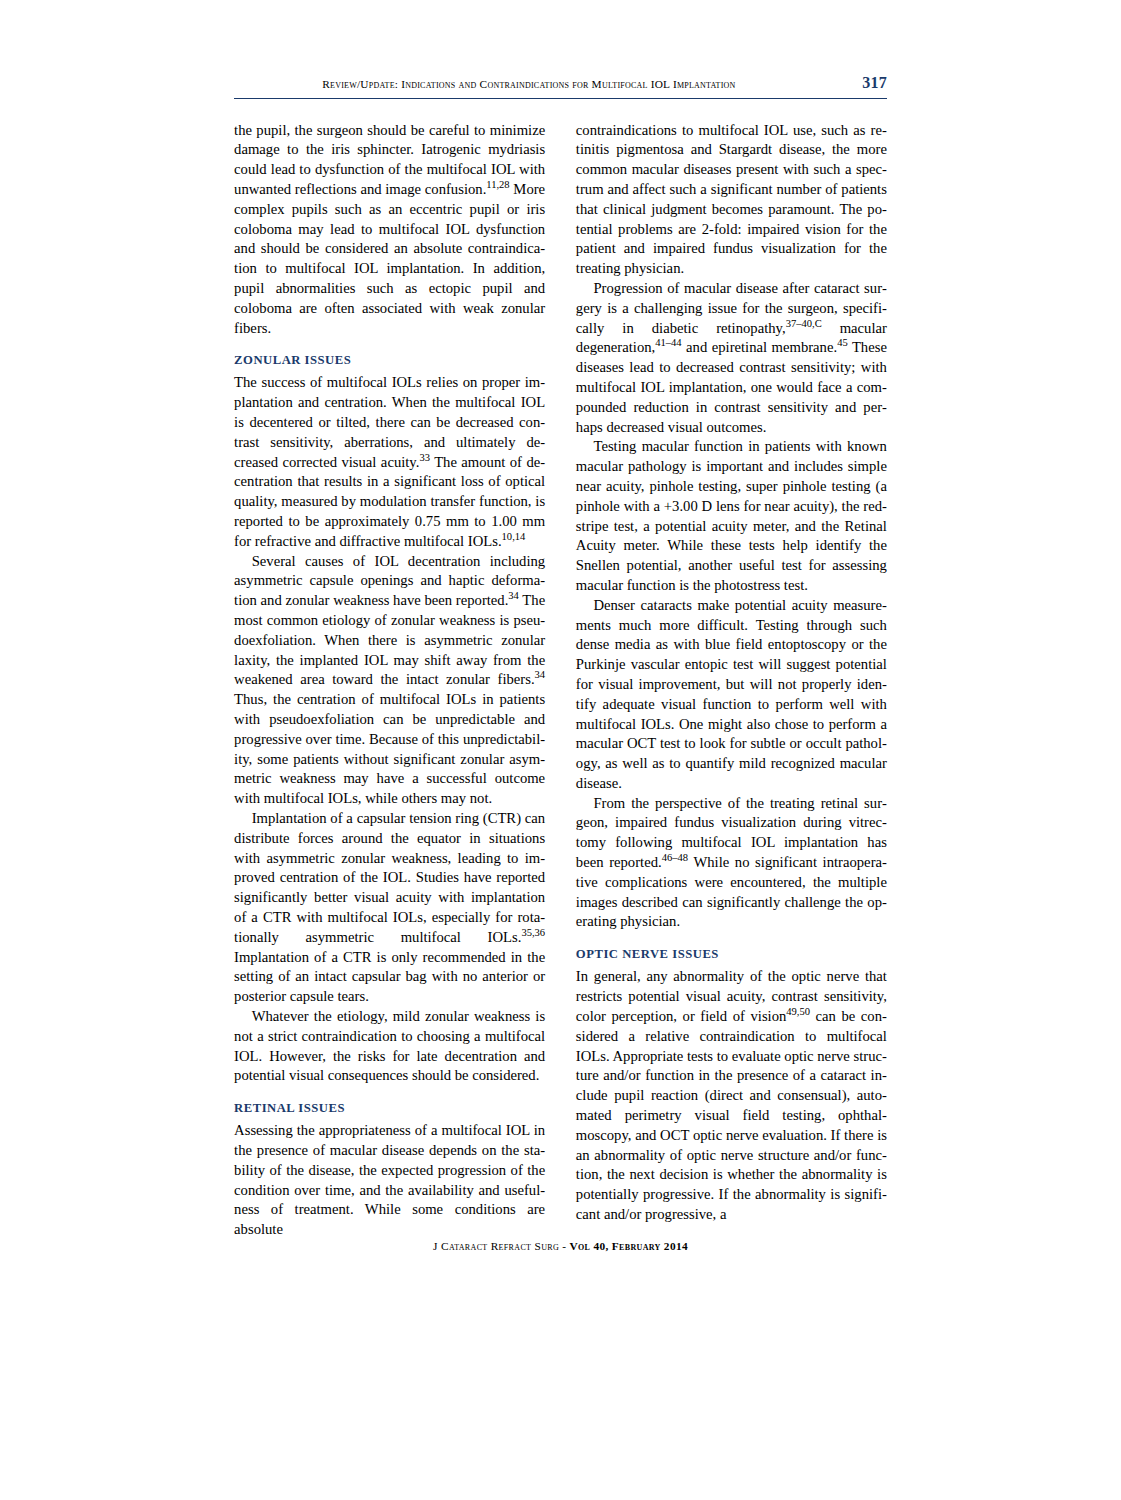Review/Update: Indications and Contraindications for Multifocal IOL Implantation 317
the pupil, the surgeon should be careful to minimize damage to the iris sphincter. Iatrogenic mydriasis could lead to dysfunction of the multifocal IOL with unwanted reflections and image confusion.11,28 More complex pupils such as an eccentric pupil or iris coloboma may lead to multifocal IOL dysfunction and should be considered an absolute contraindication to multifocal IOL implantation. In addition, pupil abnormalities such as ectopic pupil and coloboma are often associated with weak zonular fibers.
Zonular Issues
The success of multifocal IOLs relies on proper implantation and centration. When the multifocal IOL is decentered or tilted, there can be decreased contrast sensitivity, aberrations, and ultimately decreased corrected visual acuity.33 The amount of decentration that results in a significant loss of optical quality, measured by modulation transfer function, is reported to be approximately 0.75 mm to 1.00 mm for refractive and diffractive multifocal IOLs.10,14
Several causes of IOL decentration including asymmetric capsule openings and haptic deformation and zonular weakness have been reported.34 The most common etiology of zonular weakness is pseudoexfoliation. When there is asymmetric zonular laxity, the implanted IOL may shift away from the weakened area toward the intact zonular fibers.34 Thus, the centration of multifocal IOLs in patients with pseudoexfoliation can be unpredictable and progressive over time. Because of this unpredictability, some patients without significant zonular asymmetric weakness may have a successful outcome with multifocal IOLs, while others may not.
Implantation of a capsular tension ring (CTR) can distribute forces around the equator in situations with asymmetric zonular weakness, leading to improved centration of the IOL. Studies have reported significantly better visual acuity with implantation of a CTR with multifocal IOLs, especially for rotationally asymmetric multifocal IOLs.35,36 Implantation of a CTR is only recommended in the setting of an intact capsular bag with no anterior or posterior capsule tears.
Whatever the etiology, mild zonular weakness is not a strict contraindication to choosing a multifocal IOL. However, the risks for late decentration and potential visual consequences should be considered.
Retinal Issues
Assessing the appropriateness of a multifocal IOL in the presence of macular disease depends on the stability of the disease, the expected progression of the condition over time, and the availability and usefulness of treatment. While some conditions are absolute
contraindications to multifocal IOL use, such as retinitis pigmentosa and Stargardt disease, the more common macular diseases present with such a spectrum and affect such a significant number of patients that clinical judgment becomes paramount. The potential problems are 2-fold: impaired vision for the patient and impaired fundus visualization for the treating physician.
Progression of macular disease after cataract surgery is a challenging issue for the surgeon, specifically in diabetic retinopathy,37–40,C macular degeneration,41–44 and epiretinal membrane.45 These diseases lead to decreased contrast sensitivity; with multifocal IOL implantation, one would face a compounded reduction in contrast sensitivity and perhaps decreased visual outcomes.
Testing macular function in patients with known macular pathology is important and includes simple near acuity, pinhole testing, super pinhole testing (a pinhole with a +3.00 D lens for near acuity), the red-stripe test, a potential acuity meter, and the Retinal Acuity meter. While these tests help identify the Snellen potential, another useful test for assessing macular function is the photostress test.
Denser cataracts make potential acuity measurements much more difficult. Testing through such dense media as with blue field entoptoscopy or the Purkinje vascular entopic test will suggest potential for visual improvement, but will not properly identify adequate visual function to perform well with multifocal IOLs. One might also chose to perform a macular OCT test to look for subtle or occult pathology, as well as to quantify mild recognized macular disease.
From the perspective of the treating retinal surgeon, impaired fundus visualization during vitrectomy following multifocal IOL implantation has been reported.46–48 While no significant intraoperative complications were encountered, the multiple images described can significantly challenge the operating physician.
Optic Nerve Issues
In general, any abnormality of the optic nerve that restricts potential visual acuity, contrast sensitivity, color perception, or field of vision49,50 can be considered a relative contraindication to multifocal IOLs. Appropriate tests to evaluate optic nerve structure and/or function in the presence of a cataract include pupil reaction (direct and consensual), automated perimetry visual field testing, ophthalmoscopy, and OCT optic nerve evaluation. If there is an abnormality of optic nerve structure and/or function, the next decision is whether the abnormality is potentially progressive. If the abnormality is significant and/or progressive, a
J Cataract Refract Surg - Vol 40, February 2014